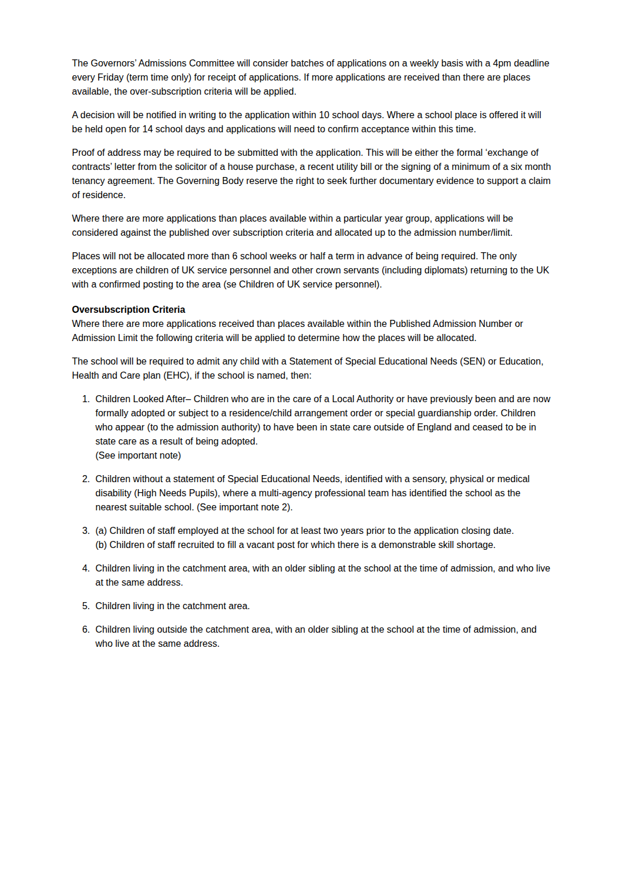The Governors’ Admissions Committee will consider batches of applications on a weekly basis with a 4pm deadline every Friday (term time only) for receipt of applications. If more applications are received than there are places available, the over-subscription criteria will be applied.
A decision will be notified in writing to the application within 10 school days. Where a school place is offered it will be held open for 14 school days and applications will need to confirm acceptance within this time.
Proof of address may be required to be submitted with the application. This will be either the formal ‘exchange of contracts’ letter from the solicitor of a house purchase, a recent utility bill or the signing of a minimum of a six month tenancy agreement. The Governing Body reserve the right to seek further documentary evidence to support a claim of residence.
Where there are more applications than places available within a particular year group, applications will be considered against the published over subscription criteria and allocated up to the admission number/limit.
Places will not be allocated more than 6 school weeks or half a term in advance of being required. The only exceptions are children of UK service personnel and other crown servants (including diplomats) returning to the UK with a confirmed posting to the area (se Children of UK service personnel).
Oversubscription Criteria
Where there are more applications received than places available within the Published Admission Number or Admission Limit the following criteria will be applied to determine how the places will be allocated.
The school will be required to admit any child with a Statement of Special Educational Needs (SEN) or Education, Health and Care plan (EHC), if the school is named, then:
Children Looked After– Children who are in the care of a Local Authority or have previously been and are now formally adopted or subject to a residence/child arrangement order or special guardianship order. Children who appear (to the admission authority) to have been in state care outside of England and ceased to be in state care as a result of being adopted.
(See important note)
Children without a statement of Special Educational Needs, identified with a sensory, physical or medical disability (High Needs Pupils), where a multi-agency professional team has identified the school as the nearest suitable school. (See important note 2).
(a) Children of staff employed at the school for at least two years prior to the application closing date.
(b) Children of staff recruited to fill a vacant post for which there is a demonstrable skill shortage.
Children living in the catchment area, with an older sibling at the school at the time of admission, and who live at the same address.
Children living in the catchment area.
Children living outside the catchment area, with an older sibling at the school at the time of admission, and who live at the same address.